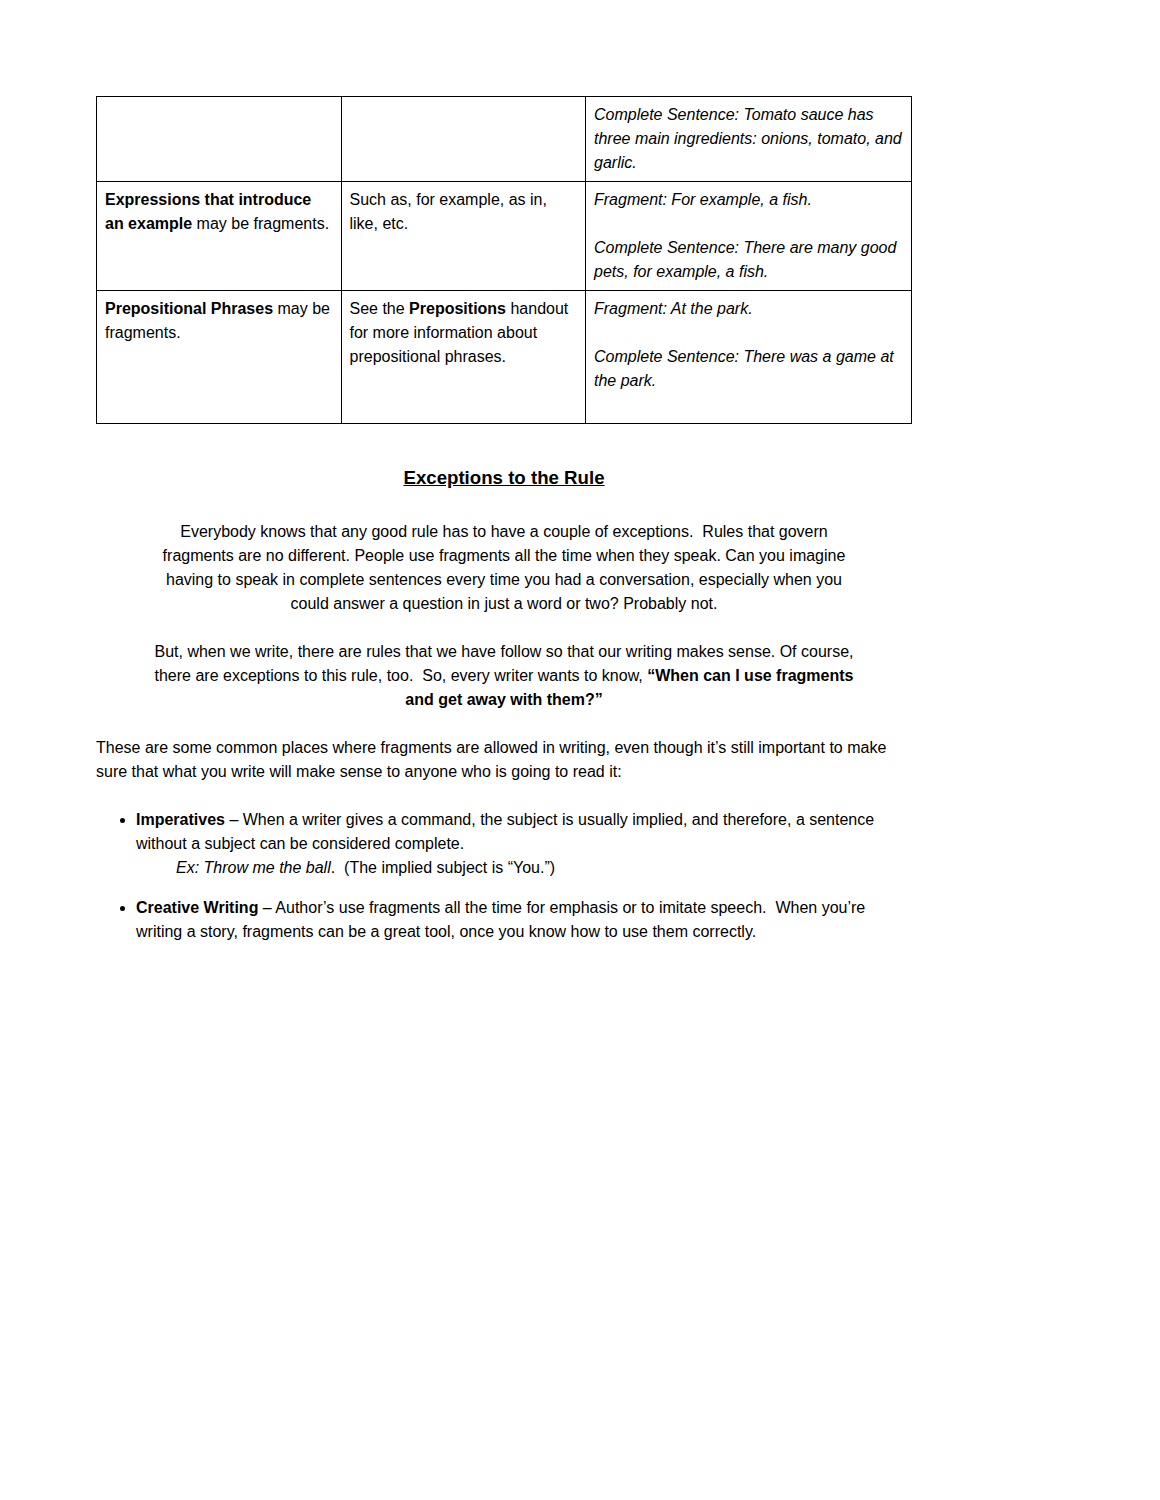| | | Complete Sentence: Tomato sauce has three main ingredients: onions, tomato, and garlic. |
| Expressions that introduce an example may be fragments. | Such as, for example, as in, like, etc. | Fragment: For example, a fish. Complete Sentence: There are many good pets, for example, a fish. |
| Prepositional Phrases may be fragments. | See the Prepositions handout for more information about prepositional phrases. | Fragment: At the park. Complete Sentence: There was a game at the park. |
Exceptions to the Rule
Everybody knows that any good rule has to have a couple of exceptions. Rules that govern fragments are no different. People use fragments all the time when they speak. Can you imagine having to speak in complete sentences every time you had a conversation, especially when you could answer a question in just a word or two? Probably not.
But, when we write, there are rules that we have follow so that our writing makes sense. Of course, there are exceptions to this rule, too. So, every writer wants to know, “When can I use fragments and get away with them?”
These are some common places where fragments are allowed in writing, even though it’s still important to make sure that what you write will make sense to anyone who is going to read it:
Imperatives – When a writer gives a command, the subject is usually implied, and therefore, a sentence without a subject can be considered complete. Ex: Throw me the ball. (The implied subject is “You.”)
Creative Writing – Author’s use fragments all the time for emphasis or to imitate speech. When you’re writing a story, fragments can be a great tool, once you know how to use them correctly.